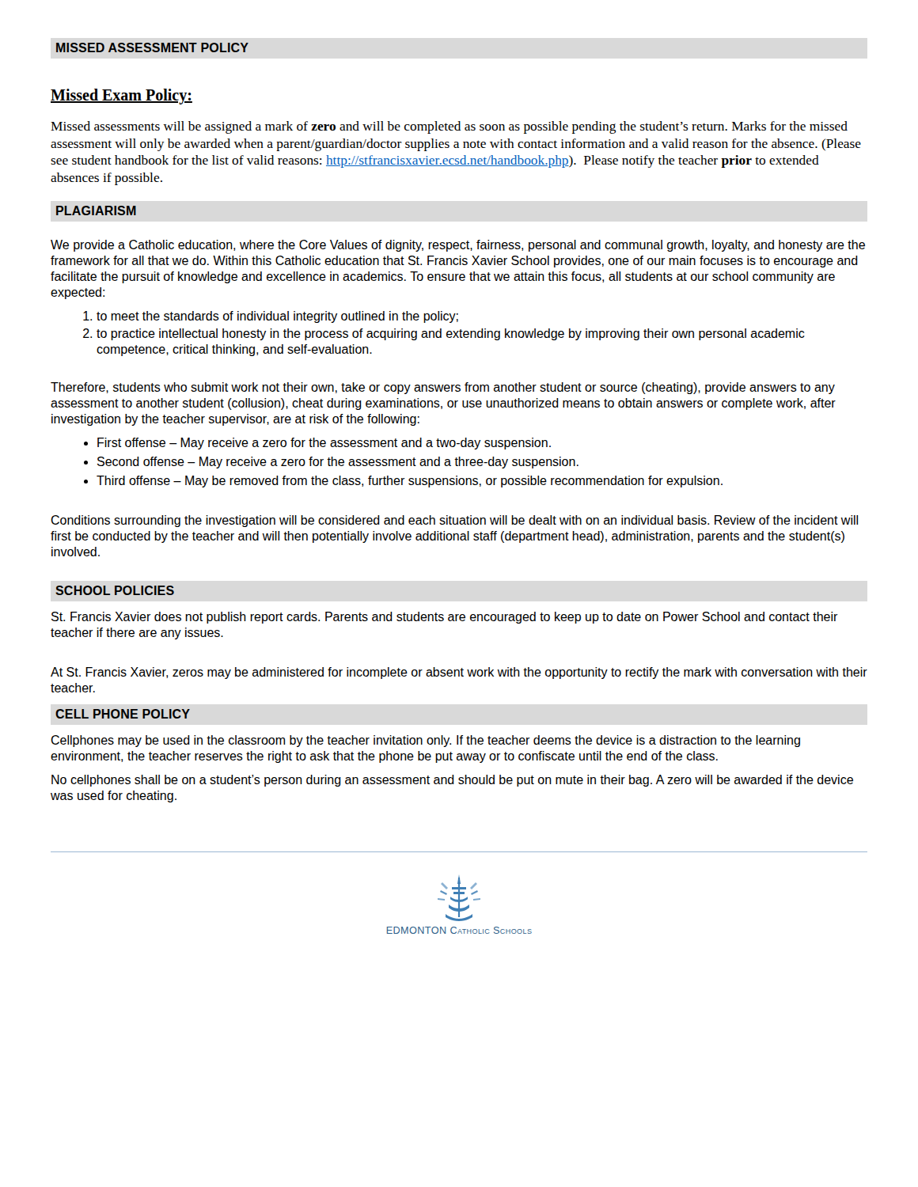MISSED ASSESSMENT POLICY
Missed Exam Policy:
Missed assessments will be assigned a mark of zero and will be completed as soon as possible pending the student’s return. Marks for the missed assessment will only be awarded when a parent/guardian/doctor supplies a note with contact information and a valid reason for the absence. (Please see student handbook for the list of valid reasons: http://stfrancisxavier.ecsd.net/handbook.php). Please notify the teacher prior to extended absences if possible.
PLAGIARISM
We provide a Catholic education, where the Core Values of dignity, respect, fairness, personal and communal growth, loyalty, and honesty are the framework for all that we do. Within this Catholic education that St. Francis Xavier School provides, one of our main focuses is to encourage and facilitate the pursuit of knowledge and excellence in academics. To ensure that we attain this focus, all students at our school community are expected:
to meet the standards of individual integrity outlined in the policy;
to practice intellectual honesty in the process of acquiring and extending knowledge by improving their own personal academic competence, critical thinking, and self-evaluation.
Therefore, students who submit work not their own, take or copy answers from another student or source (cheating), provide answers to any assessment to another student (collusion), cheat during examinations, or use unauthorized means to obtain answers or complete work, after investigation by the teacher supervisor, are at risk of the following:
First offense – May receive a zero for the assessment and a two-day suspension.
Second offense – May receive a zero for the assessment and a three-day suspension.
Third offense – May be removed from the class, further suspensions, or possible recommendation for expulsion.
Conditions surrounding the investigation will be considered and each situation will be dealt with on an individual basis. Review of the incident will first be conducted by the teacher and will then potentially involve additional staff (department head), administration, parents and the student(s) involved.
SCHOOL POLICIES
St. Francis Xavier does not publish report cards. Parents and students are encouraged to keep up to date on Power School and contact their teacher if there are any issues.
At St. Francis Xavier, zeros may be administered for incomplete or absent work with the opportunity to rectify the mark with conversation with their teacher.
CELL PHONE POLICY
Cellphones may be used in the classroom by the teacher invitation only. If the teacher deems the device is a distraction to the learning environment, the teacher reserves the right to ask that the phone be put away or to confiscate until the end of the class.
No cellphones shall be on a student’s person during an assessment and should be put on mute in their bag. A zero will be awarded if the device was used for cheating.
EDMONTON Catholic Schools